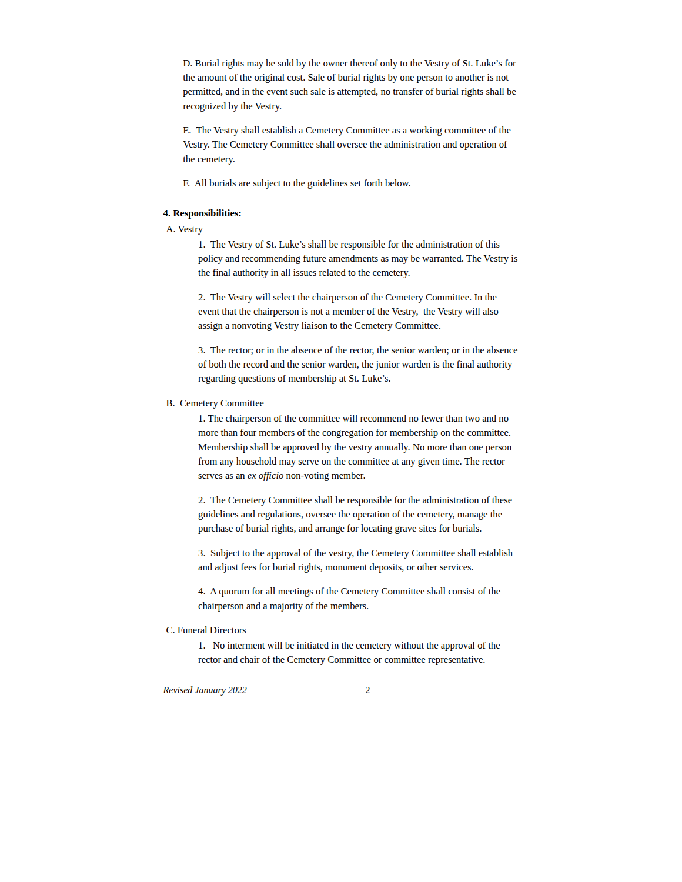D. Burial rights may be sold by the owner thereof only to the Vestry of St. Luke’s for the amount of the original cost. Sale of burial rights by one person to another is not permitted, and in the event such sale is attempted, no transfer of burial rights shall be recognized by the Vestry.
E. The Vestry shall establish a Cemetery Committee as a working committee of the Vestry. The Cemetery Committee shall oversee the administration and operation of the cemetery.
F. All burials are subject to the guidelines set forth below.
4. Responsibilities:
A. Vestry
1. The Vestry of St. Luke’s shall be responsible for the administration of this policy and recommending future amendments as may be warranted. The Vestry is the final authority in all issues related to the cemetery.
2. The Vestry will select the chairperson of the Cemetery Committee. In the event that the chairperson is not a member of the Vestry, the Vestry will also assign a nonvoting Vestry liaison to the Cemetery Committee.
3. The rector; or in the absence of the rector, the senior warden; or in the absence of both the record and the senior warden, the junior warden is the final authority regarding questions of membership at St. Luke’s.
B. Cemetery Committee
1. The chairperson of the committee will recommend no fewer than two and no more than four members of the congregation for membership on the committee. Membership shall be approved by the vestry annually. No more than one person from any household may serve on the committee at any given time. The rector serves as an ex officio non-voting member.
2. The Cemetery Committee shall be responsible for the administration of these guidelines and regulations, oversee the operation of the cemetery, manage the purchase of burial rights, and arrange for locating grave sites for burials.
3. Subject to the approval of the vestry, the Cemetery Committee shall establish and adjust fees for burial rights, monument deposits, or other services.
4. A quorum for all meetings of the Cemetery Committee shall consist of the chairperson and a majority of the members.
C. Funeral Directors
1. No interment will be initiated in the cemetery without the approval of the rector and chair of the Cemetery Committee or committee representative.
Revised January 20222